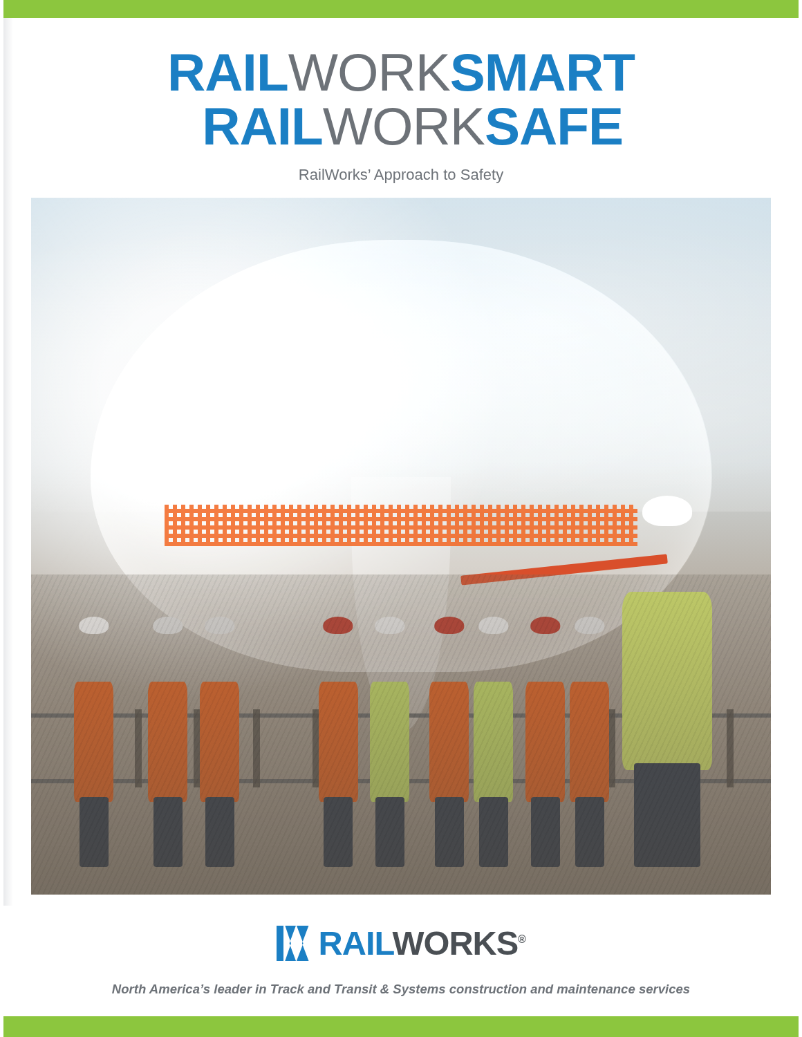Rail Work Smart Rail Work Safe
RailWorks’ Approach to Safety
RAIL WORKS®
North America’s leader in Track and Transit & Systems construction and maintenance services